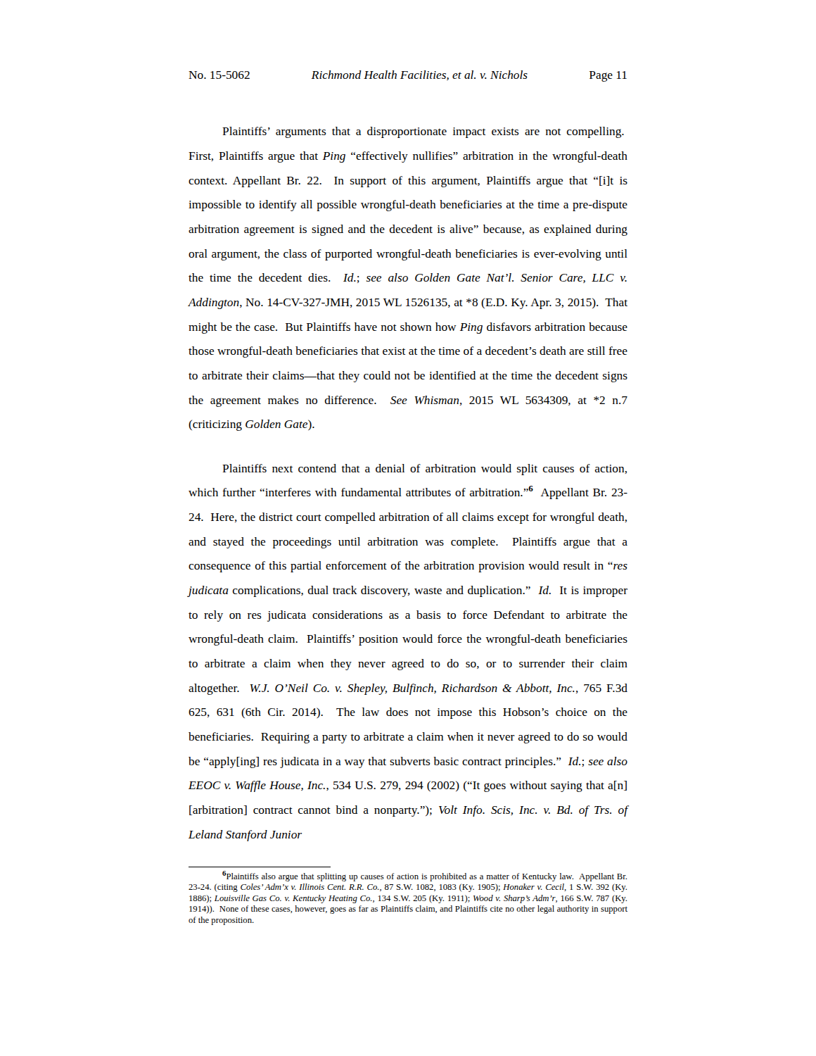No. 15-5062 Richmond Health Facilities, et al. v. Nichols Page 11
Plaintiffs’ arguments that a disproportionate impact exists are not compelling. First, Plaintiffs argue that Ping “effectively nullifies” arbitration in the wrongful-death context. Appellant Br. 22. In support of this argument, Plaintiffs argue that “[i]t is impossible to identify all possible wrongful-death beneficiaries at the time a pre-dispute arbitration agreement is signed and the decedent is alive” because, as explained during oral argument, the class of purported wrongful-death beneficiaries is ever-evolving until the time the decedent dies. Id.; see also Golden Gate Nat’l. Senior Care, LLC v. Addington, No. 14-CV-327-JMH, 2015 WL 1526135, at *8 (E.D. Ky. Apr. 3, 2015). That might be the case. But Plaintiffs have not shown how Ping disfavors arbitration because those wrongful-death beneficiaries that exist at the time of a decedent’s death are still free to arbitrate their claims—that they could not be identified at the time the decedent signs the agreement makes no difference. See Whisman, 2015 WL 5634309, at *2 n.7 (criticizing Golden Gate).
Plaintiffs next contend that a denial of arbitration would split causes of action, which further “interferes with fundamental attributes of arbitration.”6 Appellant Br. 23-24. Here, the district court compelled arbitration of all claims except for wrongful death, and stayed the proceedings until arbitration was complete. Plaintiffs argue that a consequence of this partial enforcement of the arbitration provision would result in “res judicata complications, dual track discovery, waste and duplication.” Id. It is improper to rely on res judicata considerations as a basis to force Defendant to arbitrate the wrongful-death claim. Plaintiffs’ position would force the wrongful-death beneficiaries to arbitrate a claim when they never agreed to do so, or to surrender their claim altogether. W.J. O’Neil Co. v. Shepley, Bulfinch, Richardson & Abbott, Inc., 765 F.3d 625, 631 (6th Cir. 2014). The law does not impose this Hobson’s choice on the beneficiaries. Requiring a party to arbitrate a claim when it never agreed to do so would be “apply[ing] res judicata in a way that subverts basic contract principles.” Id.; see also EEOC v. Waffle House, Inc., 534 U.S. 279, 294 (2002) (“It goes without saying that a[n] [arbitration] contract cannot bind a nonparty.”); Volt Info. Scis, Inc. v. Bd. of Trs. of Leland Stanford Junior
6Plaintiffs also argue that splitting up causes of action is prohibited as a matter of Kentucky law. Appellant Br. 23-24. (citing Coles’ Adm’x v. Illinois Cent. R.R. Co., 87 S.W. 1082, 1083 (Ky. 1905); Honaker v. Cecil, 1 S.W. 392 (Ky. 1886); Louisville Gas Co. v. Kentucky Heating Co., 134 S.W. 205 (Ky. 1911); Wood v. Sharp’s Adm’r, 166 S.W. 787 (Ky. 1914)). None of these cases, however, goes as far as Plaintiffs claim, and Plaintiffs cite no other legal authority in support of the proposition.